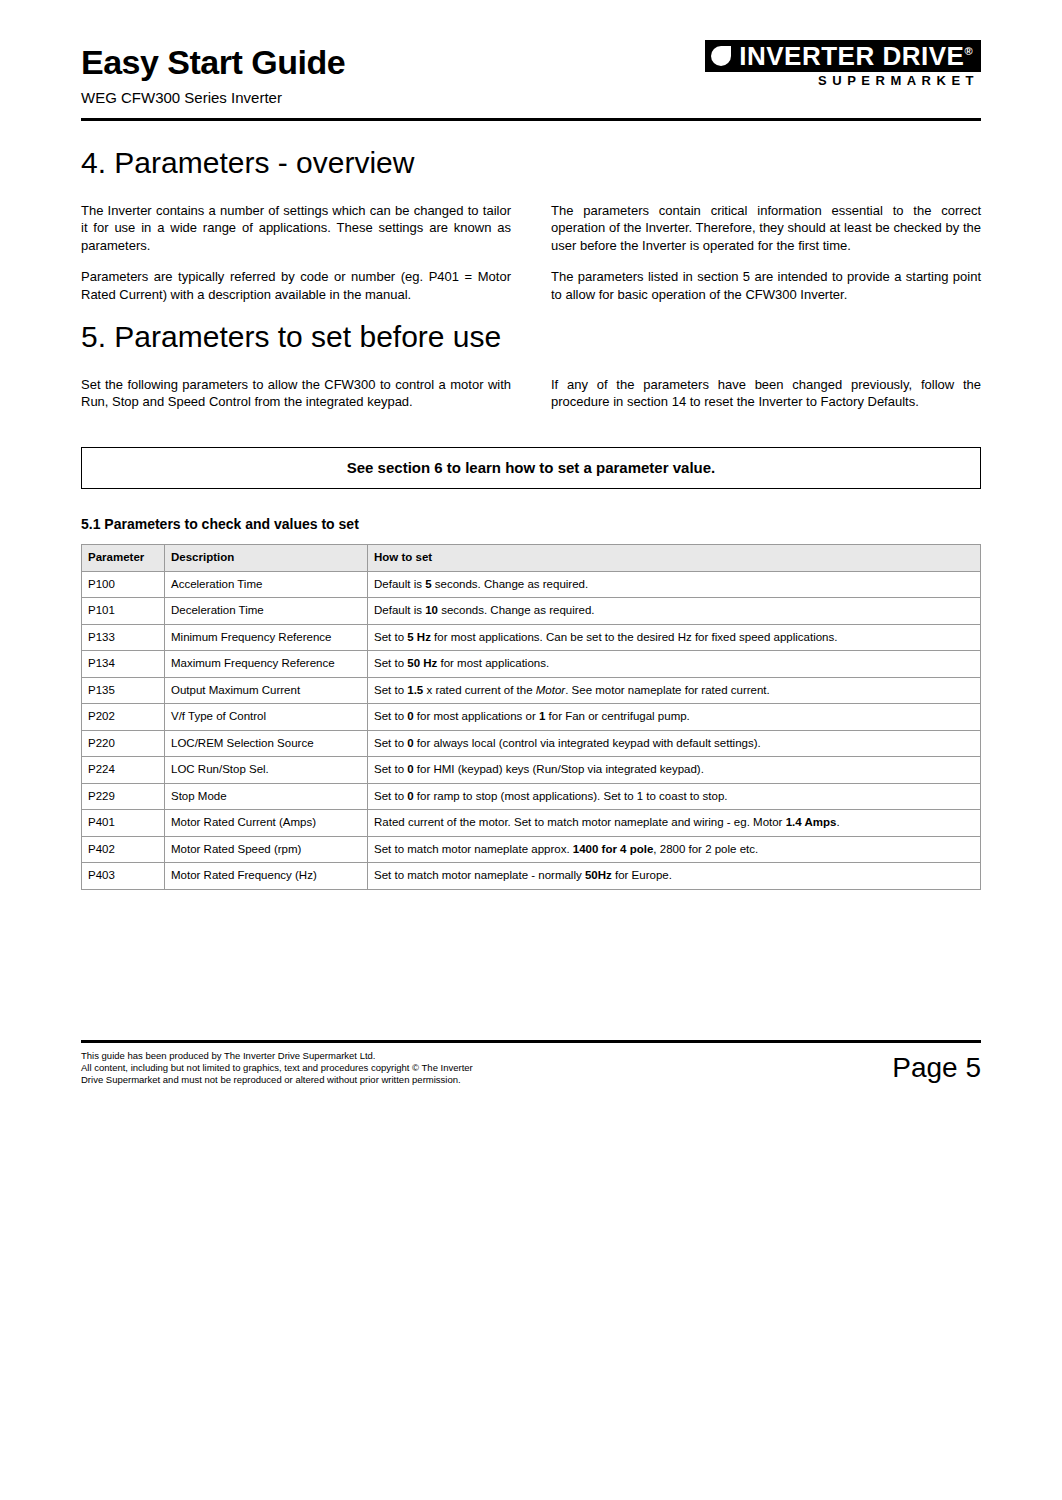Easy Start Guide
WEG CFW300 Series Inverter
INVERTER DRIVE®
SUPERMARKET
4. Parameters - overview
The Inverter contains a number of settings which can be changed to tailor it for use in a wide range of applications. These settings are known as parameters.
Parameters are typically referred by code or number (eg. P401 = Motor Rated Current) with a description available in the manual.
The parameters contain critical information essential to the correct operation of the Inverter. Therefore, they should at least be checked by the user before the Inverter is operated for the first time.
The parameters listed in section 5 are intended to provide a starting point to allow for basic operation of the CFW300 Inverter.
5. Parameters to set before use
Set the following parameters to allow the CFW300 to control a motor with Run, Stop and Speed Control from the integrated keypad.
If any of the parameters have been changed previously, follow the procedure in section 14 to reset the Inverter to Factory Defaults.
See section 6 to learn how to set a parameter value.
5.1 Parameters to check and values to set
| Parameter | Description | How to set |
| --- | --- | --- |
| P100 | Acceleration Time | Default is 5 seconds. Change as required. |
| P101 | Deceleration Time | Default is 10 seconds. Change as required. |
| P133 | Minimum Frequency Reference | Set to 5 Hz for most applications. Can be set to the desired Hz for fixed speed applications. |
| P134 | Maximum Frequency Reference | Set to 50 Hz for most applications. |
| P135 | Output Maximum Current | Set to 1.5 x rated current of the Motor . See motor nameplate for rated current. |
| P202 | V/f Type of Control | Set to 0 for most applications or 1 for Fan or centrifugal pump. |
| P220 | LOC/REM Selection Source | Set to 0 for always local (control via integrated keypad with default settings). |
| P224 | LOC Run/Stop Sel. | Set to 0 for HMI (keypad) keys (Run/Stop via integrated keypad). |
| P229 | Stop Mode | Set to 0 for ramp to stop (most applications). Set to 1 to coast to stop. |
| P401 | Motor Rated Current (Amps) | Rated current of the motor. Set to match motor nameplate and wiring - eg. Motor 1.4 Amps . |
| P402 | Motor Rated Speed (rpm) | Set to match motor nameplate approx. 1400 for 4 pole , 2800 for 2 pole etc. |
| P403 | Motor Rated Frequency (Hz) | Set to match motor nameplate - normally 50Hz for Europe. |
This guide has been produced by The Inverter Drive Supermarket Ltd.
All content, including but not limited to graphics, text and procedures copyright © The Inverter
Drive Supermarket and must not be reproduced or altered without prior written permission.
Page 5